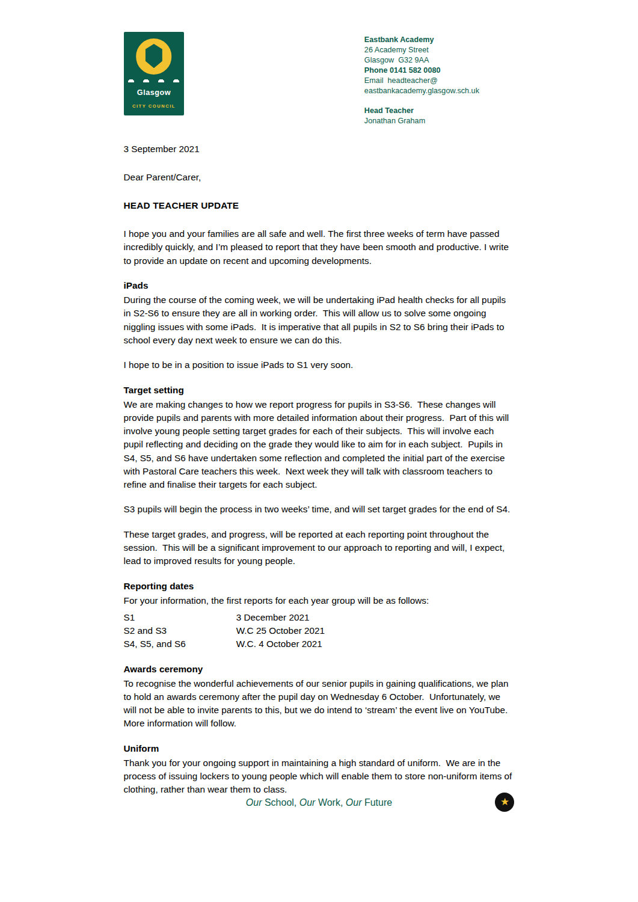Glasgow
CITY COUNCIL
Eastbank Academy
26 Academy Street
Glasgow G32 9AA
Phone 0141 582 0080
Email headteacher@
eastbankacademy.glasgow.sch.uk
Head Teacher
Jonathan Graham
3 September 2021
Dear Parent/Carer,
HEAD TEACHER UPDATE
I hope you and your families are all safe and well. The first three weeks of term have passed incredibly quickly, and I’m pleased to report that they have been smooth and productive. I write to provide an update on recent and upcoming developments.
iPads
During the course of the coming week, we will be undertaking iPad health checks for all pupils in S2-S6 to ensure they are all in working order. This will allow us to solve some ongoing niggling issues with some iPads. It is imperative that all pupils in S2 to S6 bring their iPads to school every day next week to ensure we can do this.
I hope to be in a position to issue iPads to S1 very soon.
Target setting
We are making changes to how we report progress for pupils in S3-S6. These changes will provide pupils and parents with more detailed information about their progress. Part of this will involve young people setting target grades for each of their subjects. This will involve each pupil reflecting and deciding on the grade they would like to aim for in each subject. Pupils in S4, S5, and S6 have undertaken some reflection and completed the initial part of the exercise with Pastoral Care teachers this week. Next week they will talk with classroom teachers to refine and finalise their targets for each subject.
S3 pupils will begin the process in two weeks’ time, and will set target grades for the end of S4.
These target grades, and progress, will be reported at each reporting point throughout the session. This will be a significant improvement to our approach to reporting and will, I expect, lead to improved results for young people.
Reporting dates
For your information, the first reports for each year group will be as follows:
| S1 | 3 December 2021 |
| S2 and S3 | W.C 25 October 2021 |
| S4, S5, and S6 | W.C. 4 October 2021 |
Awards ceremony
To recognise the wonderful achievements of our senior pupils in gaining qualifications, we plan to hold an awards ceremony after the pupil day on Wednesday 6 October. Unfortunately, we will not be able to invite parents to this, but we do intend to ‘stream’ the event live on YouTube. More information will follow.
Uniform
Thank you for your ongoing support in maintaining a high standard of uniform. We are in the process of issuing lockers to young people which will enable them to store non-uniform items of clothing, rather than wear them to class.
Our School, Our Work, Our Future
★